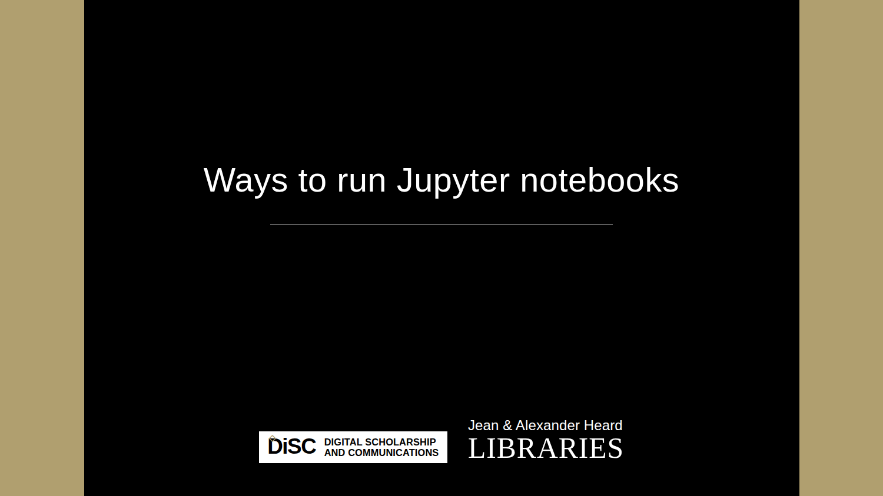Ways to run Jupyter notebooks
DiSC◇ Digital Scholarship
and Communications
Jean & Alexander Heard LIBRARIES